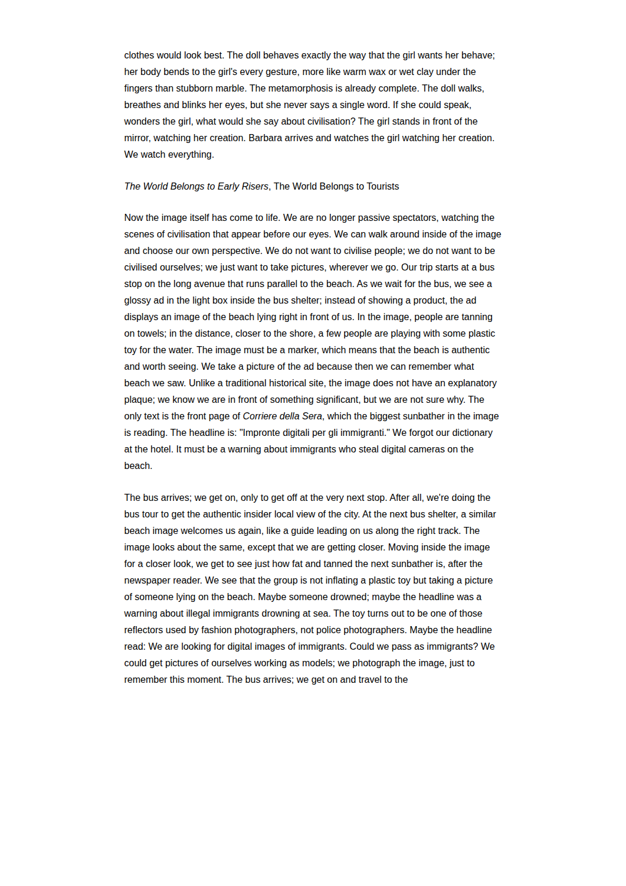clothes would look best. The doll behaves exactly the way that the girl wants her behave; her body bends to the girl's every gesture, more like warm wax or wet clay under the fingers than stubborn marble. The metamorphosis is already complete. The doll walks, breathes and blinks her eyes, but she never says a single word. If she could speak, wonders the girl, what would she say about civilisation? The girl stands in front of the mirror, watching her creation. Barbara arrives and watches the girl watching her creation. We watch everything.
The World Belongs to Early Risers, The World Belongs to Tourists
Now the image itself has come to life. We are no longer passive spectators, watching the scenes of civilisation that appear before our eyes. We can walk around inside of the image and choose our own perspective. We do not want to civilise people; we do not want to be civilised ourselves; we just want to take pictures, wherever we go. Our trip starts at a bus stop on the long avenue that runs parallel to the beach. As we wait for the bus, we see a glossy ad in the light box inside the bus shelter; instead of showing a product, the ad displays an image of the beach lying right in front of us. In the image, people are tanning on towels; in the distance, closer to the shore, a few people are playing with some plastic toy for the water. The image must be a marker, which means that the beach is authentic and worth seeing. We take a picture of the ad because then we can remember what beach we saw. Unlike a traditional historical site, the image does not have an explanatory plaque; we know we are in front of something significant, but we are not sure why. The only text is the front page of Corriere della Sera, which the biggest sunbather in the image is reading. The headline is: "Impronte digitali per gli immigranti." We forgot our dictionary at the hotel. It must be a warning about immigrants who steal digital cameras on the beach.
The bus arrives; we get on, only to get off at the very next stop. After all, we're doing the bus tour to get the authentic insider local view of the city. At the next bus shelter, a similar beach image welcomes us again, like a guide leading on us along the right track. The image looks about the same, except that we are getting closer. Moving inside the image for a closer look, we get to see just how fat and tanned the next sunbather is, after the newspaper reader. We see that the group is not inflating a plastic toy but taking a picture of someone lying on the beach. Maybe someone drowned; maybe the headline was a warning about illegal immigrants drowning at sea. The toy turns out to be one of those reflectors used by fashion photographers, not police photographers. Maybe the headline read: We are looking for digital images of immigrants. Could we pass as immigrants? We could get pictures of ourselves working as models; we photograph the image, just to remember this moment. The bus arrives; we get on and travel to the